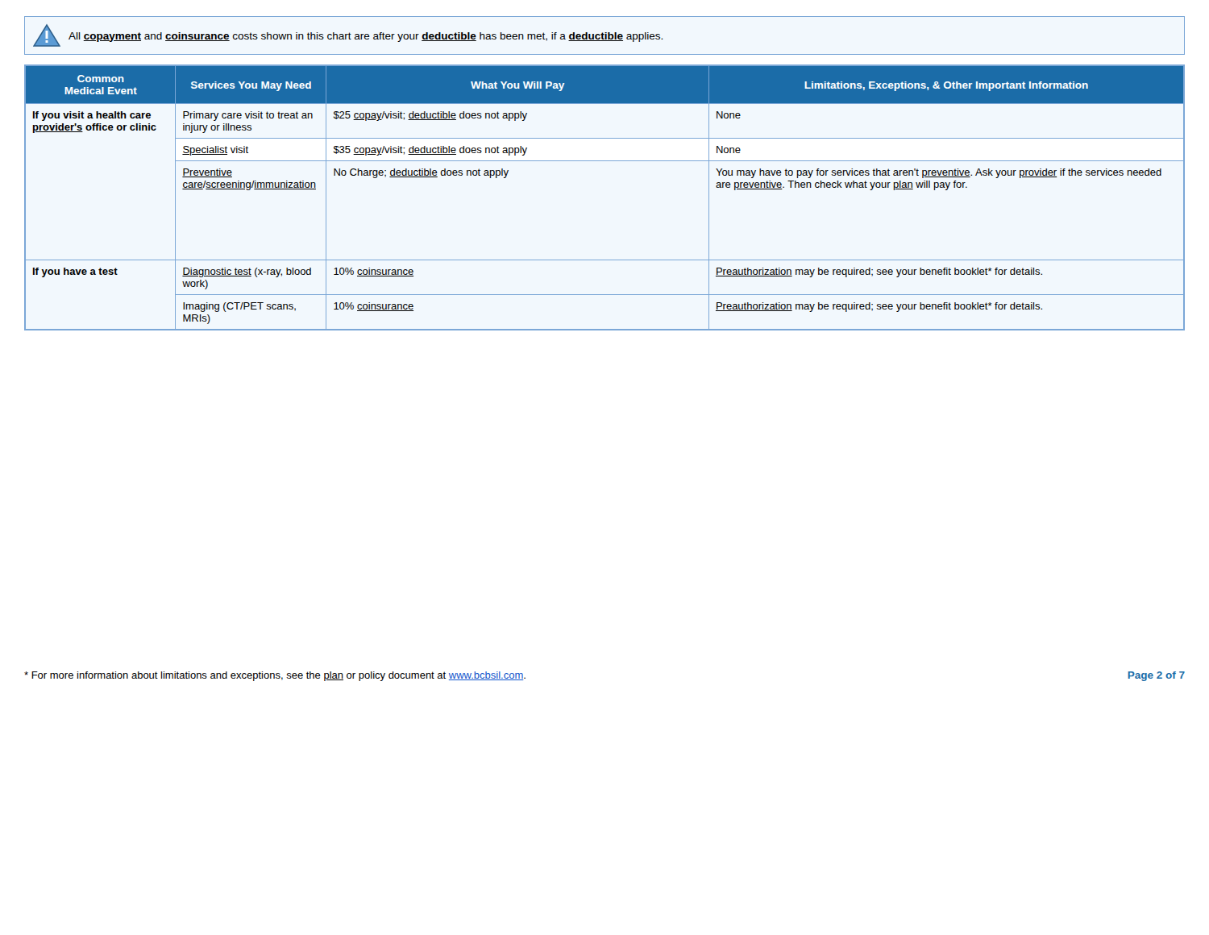All copayment and coinsurance costs shown in this chart are after your deductible has been met, if a deductible applies.
| Common Medical Event | Services You May Need | What You Will Pay | Limitations, Exceptions, & Other Important Information |
| --- | --- | --- | --- |
| If you visit a health care provider's office or clinic | Primary care visit to treat an injury or illness | $25 copay /visit; deductible does not apply | None |
| Specialist visit | $35 copay /visit; deductible does not apply | None |
| Preventive care / screening / immunization | No Charge; deductible does not apply | You may have to pay for services that aren't preventive . Ask your provider if the services needed are preventive . Then check what your plan will pay for. |
| If you have a test | Diagnostic test (x-ray, blood work) | 10% coinsurance | Preauthorization may be required; see your benefit booklet* for details. |
| Imaging (CT/PET scans, MRIs) | 10% coinsurance | Preauthorization may be required; see your benefit booklet* for details. |
* For more information about limitations and exceptions, see the plan or policy document at www.bcbsil.com.
Page 2 of 7